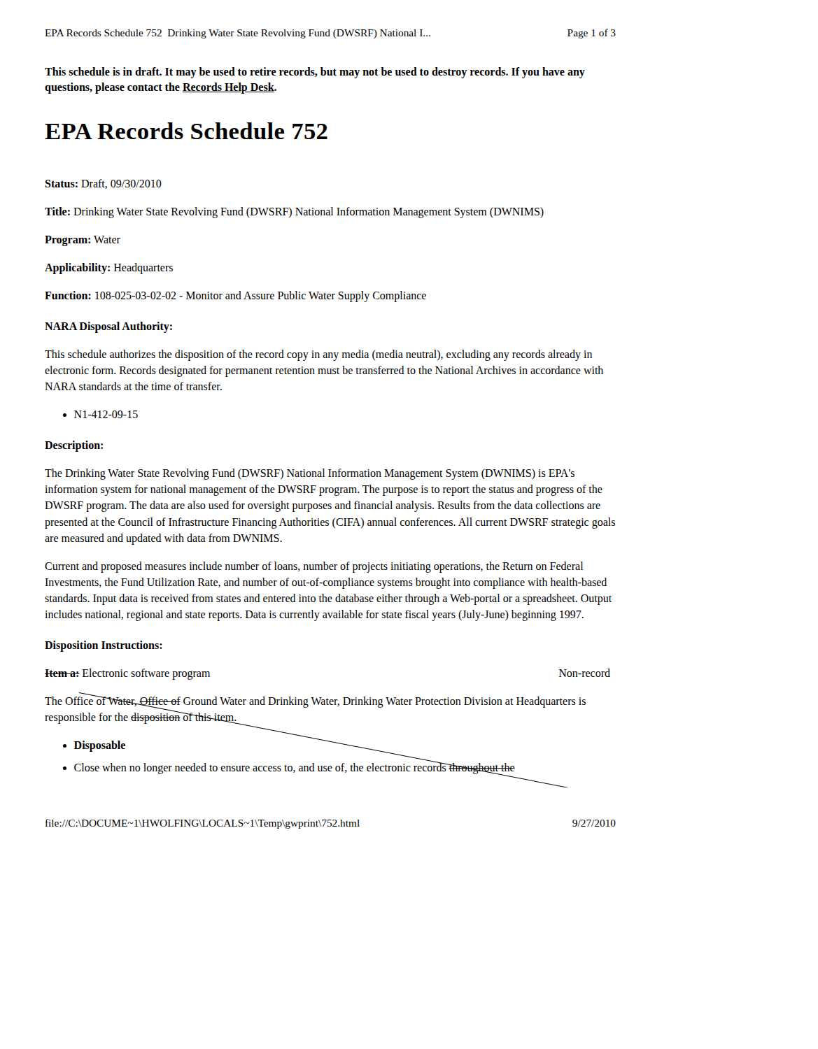EPA Records Schedule 752 Drinking Water State Revolving Fund (DWSRF) National I...
Page 1 of 3
This schedule is in draft. It may be used to retire records, but may not be used to destroy records. If you have any questions, please contact the Records Help Desk.
EPA Records Schedule 752
Status: Draft, 09/30/2010
Title: Drinking Water State Revolving Fund (DWSRF) National Information Management System (DWNIMS)
Program: Water
Applicability: Headquarters
Function: 108-025-03-02-02 - Monitor and Assure Public Water Supply Compliance
NARA Disposal Authority:
This schedule authorizes the disposition of the record copy in any media (media neutral), excluding any records already in electronic form. Records designated for permanent retention must be transferred to the National Archives in accordance with NARA standards at the time of transfer.
N1-412-09-15
Description:
The Drinking Water State Revolving Fund (DWSRF) National Information Management System (DWNIMS) is EPA's information system for national management of the DWSRF program. The purpose is to report the status and progress of the DWSRF program. The data are also used for oversight purposes and financial analysis. Results from the data collections are presented at the Council of Infrastructure Financing Authorities (CIFA) annual conferences. All current DWSRF strategic goals are measured and updated with data from DWNIMS.
Current and proposed measures include number of loans, number of projects initiating operations, the Return on Federal Investments, the Fund Utilization Rate, and number of out-of-compliance systems brought into compliance with health-based standards. Input data is received from states and entered into the database either through a Web-portal or a spreadsheet. Output includes national, regional and state reports. Data is currently available for state fiscal years (July-June) beginning 1997.
Disposition Instructions:
Non-record Item a: Electronic software program
The Office of Water, Office of Ground Water and Drinking Water, Drinking Water Protection Division at Headquarters is responsible for the disposition of this item.
Disposable
Close when no longer needed to ensure access to, and use of, the electronic records throughout the
file://C:\DOCUME~1\HWOLFING\LOCALS~1\Temp\gwprint\752.html
9/27/2010